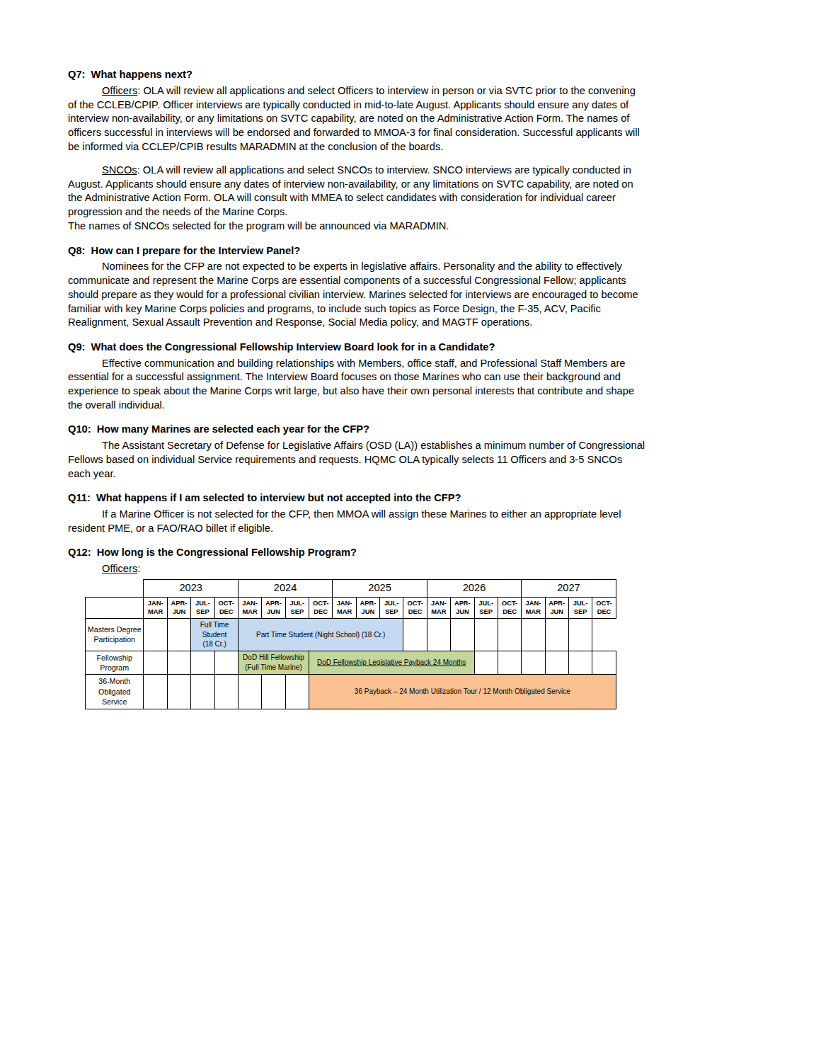Q7: What happens next?
Officers: OLA will review all applications and select Officers to interview in person or via SVTC prior to the convening of the CCLEB/CPIP. Officer interviews are typically conducted in mid-to-late August. Applicants should ensure any dates of interview non-availability, or any limitations on SVTC capability, are noted on the Administrative Action Form. The names of officers successful in interviews will be endorsed and forwarded to MMOA-3 for final consideration. Successful applicants will be informed via CCLEP/CPIB results MARADMIN at the conclusion of the boards.
SNCOs: OLA will review all applications and select SNCOs to interview. SNCO interviews are typically conducted in August. Applicants should ensure any dates of interview non-availability, or any limitations on SVTC capability, are noted on the Administrative Action Form. OLA will consult with MMEA to select candidates with consideration for individual career progression and the needs of the Marine Corps.
The names of SNCOs selected for the program will be announced via MARADMIN.
Q8: How can I prepare for the Interview Panel?
Nominees for the CFP are not expected to be experts in legislative affairs. Personality and the ability to effectively communicate and represent the Marine Corps are essential components of a successful Congressional Fellow; applicants should prepare as they would for a professional civilian interview. Marines selected for interviews are encouraged to become familiar with key Marine Corps policies and programs, to include such topics as Force Design, the F-35, ACV, Pacific Realignment, Sexual Assault Prevention and Response, Social Media policy, and MAGTF operations.
Q9: What does the Congressional Fellowship Interview Board look for in a Candidate?
Effective communication and building relationships with Members, office staff, and Professional Staff Members are essential for a successful assignment. The Interview Board focuses on those Marines who can use their background and experience to speak about the Marine Corps writ large, but also have their own personal interests that contribute and shape the overall individual.
Q10: How many Marines are selected each year for the CFP?
The Assistant Secretary of Defense for Legislative Affairs (OSD (LA)) establishes a minimum number of Congressional Fellows based on individual Service requirements and requests. HQMC OLA typically selects 11 Officers and 3-5 SNCOs each year.
Q11: What happens if I am selected to interview but not accepted into the CFP?
If a Marine Officer is not selected for the CFP, then MMOA will assign these Marines to either an appropriate level resident PME, or a FAO/RAO billet if eligible.
Q12: How long is the Congressional Fellowship Program?
Officers:
| | 2023 | 2024 | 2025 | 2026 | 2027 |
| --- | --- | --- | --- | --- | --- |
| | JAN- MAR | APR- JUN | JUL- SEP | OCT- DEC | JAN- MAR | APR- JUN | JUL- SEP | OCT- DEC | JAN- MAR | APR- JUN | JUL- SEP | OCT- DEC | JAN- MAR | APR- JUN | JUL- SEP | OCT- DEC | JAN- MAR | APR- JUN | JUL- SEP | OCT- DEC |
| Masters Degree Participation | | | Full Time Student (18 Cr.) | Part Time Student (Night School) (18 Cr.) | | | | | | | | |
| Fellowship Program | | | | | DoD Hill Fellowship (Full Time Marine) | DoD Fellowship Legislative Payback 24 Months | | | | | | |
| 36-Month Obligated Service | | | | | | | | 36 Payback – 24 Month Utilization Tour / 12 Month Obligated Service |